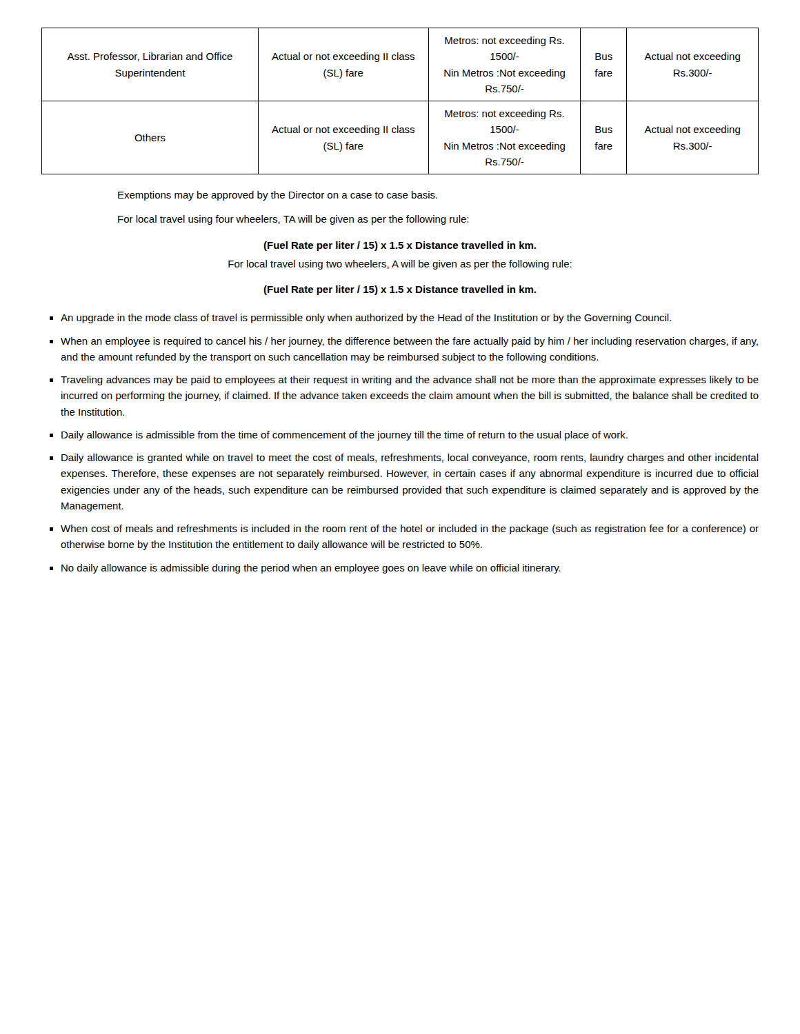| Asst. Professor, Librarian and Office Superintendent | Actual or not exceeding II class (SL) fare | Metros: not exceeding Rs. 1500/- Nin Metros :Not exceeding Rs.750/- | Bus fare | Actual not exceeding Rs.300/- |
| Others | Actual or not exceeding II class (SL) fare | Metros: not exceeding Rs. 1500/- Nin Metros :Not exceeding Rs.750/- | Bus fare | Actual not exceeding Rs.300/- |
Exemptions may be approved by the Director on a case to case basis.
For local travel using four wheelers, TA will be given as per the following rule:
(Fuel Rate per liter / 15) x 1.5 x Distance travelled in km.
For local travel using two wheelers, A will be given as per the following rule:
(Fuel Rate per liter / 15) x 1.5 x Distance travelled in km.
An upgrade in the mode class of travel is permissible only when authorized by the Head of the Institution or by the Governing Council.
When an employee is required to cancel his / her journey, the difference between the fare actually paid by him / her including reservation charges, if any, and the amount refunded by the transport on such cancellation may be reimbursed subject to the following conditions.
Traveling advances may be paid to employees at their request in writing and the advance shall not be more than the approximate expresses likely to be incurred on performing the journey, if claimed. If the advance taken exceeds the claim amount when the bill is submitted, the balance shall be credited to the Institution.
Daily allowance is admissible from the time of commencement of the journey till the time of return to the usual place of work.
Daily allowance is granted while on travel to meet the cost of meals, refreshments, local conveyance, room rents, laundry charges and other incidental expenses. Therefore, these expenses are not separately reimbursed. However, in certain cases if any abnormal expenditure is incurred due to official exigencies under any of the heads, such expenditure can be reimbursed provided that such expenditure is claimed separately and is approved by the Management.
When cost of meals and refreshments is included in the room rent of the hotel or included in the package (such as registration fee for a conference) or otherwise borne by the Institution the entitlement to daily allowance will be restricted to 50%.
No daily allowance is admissible during the period when an employee goes on leave while on official itinerary.